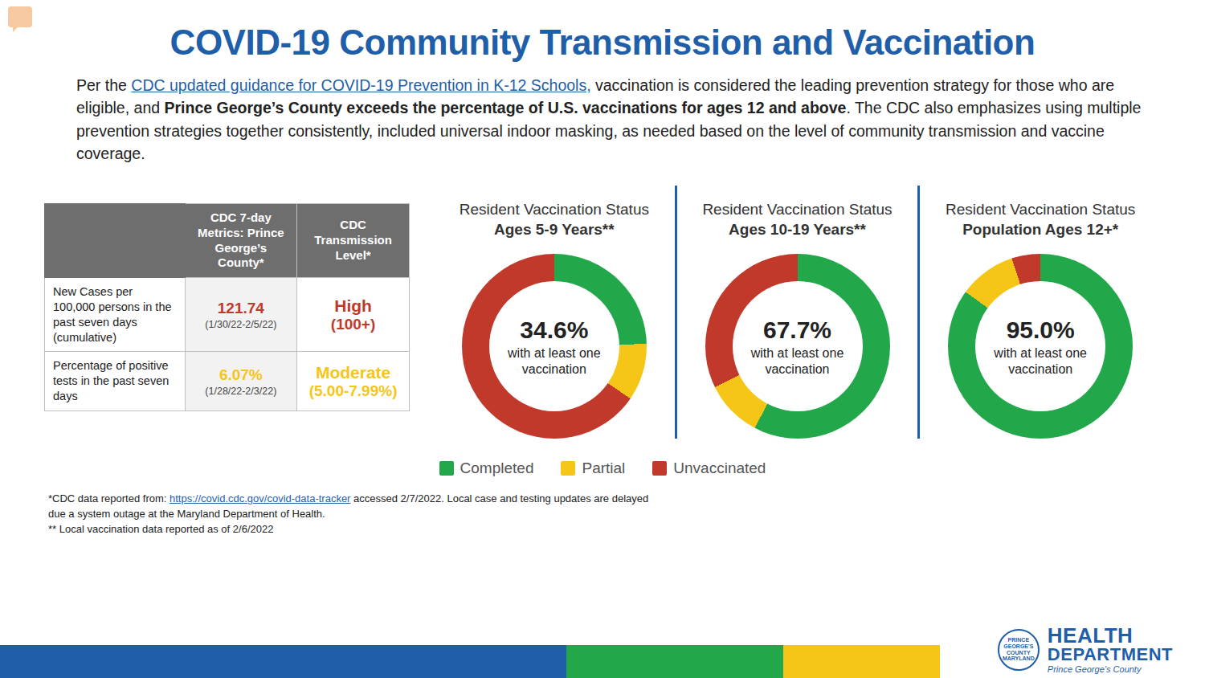COVID-19 Community Transmission and Vaccination
Per the CDC updated guidance for COVID-19 Prevention in K-12 Schools, vaccination is considered the leading prevention strategy for those who are eligible, and Prince George’s County exceeds the percentage of U.S. vaccinations for ages 12 and above. The CDC also emphasizes using multiple prevention strategies together consistently, included universal indoor masking, as needed based on the level of community transmission and vaccine coverage.
| | CDC 7-day Metrics: Prince George’s County* | CDC Transmission Level* |
| --- | --- | --- |
| New Cases per 100,000 persons in the past seven days (cumulative) | 121.74 (1/30/22-2/5/22) | High (100+) |
| Percentage of positive tests in the past seven days | 6.07% (1/28/22-2/3/22) | Moderate (5.00-7.99%) |
Resident Vaccination Status
Ages 5-9 Years**
34.6% with at least one vaccination
Resident Vaccination Status
Ages 10-19 Years**
67.7% with at least one vaccination
Resident Vaccination Status
Population Ages 12+*
95.0% with at least one vaccination
Completed Partial Unvaccinated
*CDC data reported from: https://covid.cdc.gov/covid-data-tracker accessed 2/7/2022. Local case and testing updates are delayed due a system outage at the Maryland Department of Health.
** Local vaccination data reported as of 2/6/2022
PRINCE
GEORGE'S
COUNTY
MARYLAND
HEALTH
DEPARTMENT
Prince George’s County